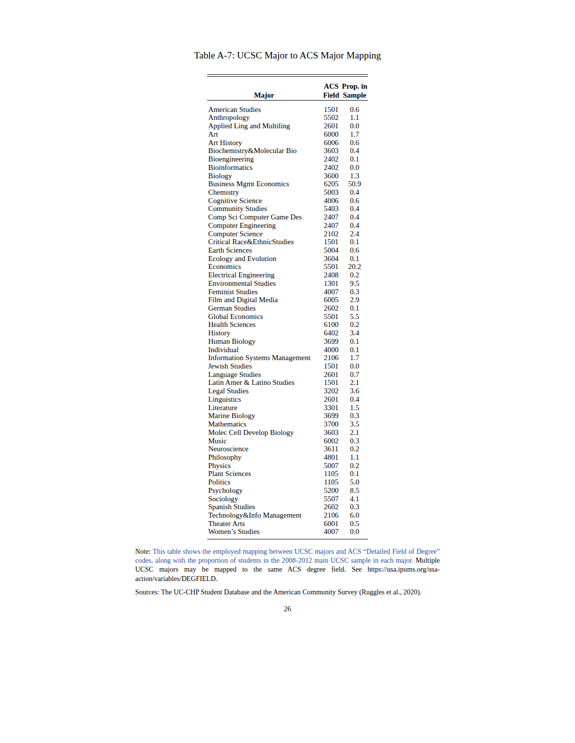Table A-7: UCSC Major to ACS Major Mapping
| | ACS | Prop. in |
| --- | --- | --- |
| Major | Field | Sample |
| American Studies | 1501 | 0.6 |
| Anthropology | 5502 | 1.1 |
| Applied Ling and Multiling | 2601 | 0.0 |
| Art | 6000 | 1.7 |
| Art History | 6006 | 0.6 |
| Biochemistry&Molecular Bio | 3603 | 0.4 |
| Bioengineering | 2402 | 0.1 |
| Bioinformatics | 2402 | 0.0 |
| Biology | 3600 | 1.3 |
| Business Mgmt Economics | 6205 | 50.9 |
| Chemistry | 5003 | 0.4 |
| Cognitive Science | 4006 | 0.6 |
| Community Studies | 5403 | 0.4 |
| Comp Sci Computer Game Des | 2407 | 0.4 |
| Computer Engineering | 2407 | 0.4 |
| Computer Science | 2102 | 2.4 |
| Critical Race&EthnicStudies | 1501 | 0.1 |
| Earth Sciences | 5004 | 0.6 |
| Ecology and Evolution | 3604 | 0.1 |
| Economics | 5501 | 20.2 |
| Electrical Engineering | 2408 | 0.2 |
| Environmental Studies | 1301 | 9.5 |
| Feminist Studies | 4007 | 0.3 |
| Film and Digital Media | 6005 | 2.9 |
| German Studies | 2602 | 0.1 |
| Global Economics | 5501 | 5.5 |
| Health Sciences | 6100 | 0.2 |
| History | 6402 | 3.4 |
| Human Biology | 3699 | 0.1 |
| Individual | 4000 | 0.1 |
| Information Systems Management | 2106 | 1.7 |
| Jewish Studies | 1501 | 0.0 |
| Language Studies | 2601 | 0.7 |
| Latin Amer & Latino Studies | 1501 | 2.1 |
| Legal Studies | 3202 | 3.6 |
| Linguistics | 2601 | 0.4 |
| Literature | 3301 | 1.5 |
| Marine Biology | 3699 | 0.3 |
| Mathematics | 3700 | 3.5 |
| Molec Cell Develop Biology | 3603 | 2.1 |
| Music | 6002 | 0.3 |
| Neuroscience | 3611 | 0.2 |
| Philosophy | 4801 | 1.1 |
| Physics | 5007 | 0.2 |
| Plant Sciences | 1105 | 0.1 |
| Politics | 1105 | 5.0 |
| Psychology | 5200 | 8.5 |
| Sociology | 5507 | 4.1 |
| Spanish Studies | 2602 | 0.3 |
| Technology&Info Management | 2106 | 6.0 |
| Theater Arts | 6001 | 0.5 |
| Women’s Studies | 4007 | 0.0 |
Note: This table shows the employed mapping between UCSC majors and ACS “Detailed Field of Degree” codes, along with the proportion of students in the 2008-2012 main UCSC sample in each major. Multiple UCSC majors may be mapped to the same ACS degree field. See https://usa.ipums.org/usa-action/variables/DEGFIELD.
Sources: The UC-CHP Student Database and the American Community Survey (Ruggles et al., 2020).
26